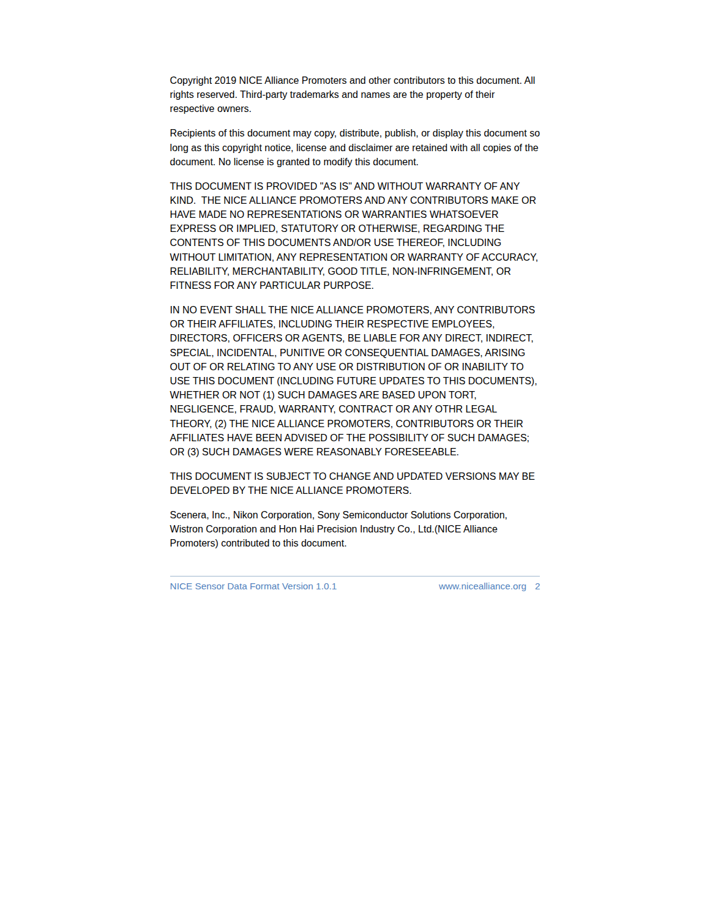Copyright 2019 NICE Alliance Promoters and other contributors to this document. All rights reserved. Third-party trademarks and names are the property of their respective owners.
Recipients of this document may copy, distribute, publish, or display this document so long as this copyright notice, license and disclaimer are retained with all copies of the document. No license is granted to modify this document.
THIS DOCUMENT IS PROVIDED "AS IS" AND WITHOUT WARRANTY OF ANY KIND. THE NICE ALLIANCE PROMOTERS AND ANY CONTRIBUTORS MAKE OR HAVE MADE NO REPRESENTATIONS OR WARRANTIES WHATSOEVER EXPRESS OR IMPLIED, STATUTORY OR OTHERWISE, REGARDING THE CONTENTS OF THIS DOCUMENTS AND/OR USE THEREOF, INCLUDING WITHOUT LIMITATION, ANY REPRESENTATION OR WARRANTY OF ACCURACY, RELIABILITY, MERCHANTABILITY, GOOD TITLE, NON-INFRINGEMENT, OR FITNESS FOR ANY PARTICULAR PURPOSE.
IN NO EVENT SHALL THE NICE ALLIANCE PROMOTERS, ANY CONTRIBUTORS OR THEIR AFFILIATES, INCLUDING THEIR RESPECTIVE EMPLOYEES, DIRECTORS, OFFICERS OR AGENTS, BE LIABLE FOR ANY DIRECT, INDIRECT, SPECIAL, INCIDENTAL, PUNITIVE OR CONSEQUENTIAL DAMAGES, ARISING OUT OF OR RELATING TO ANY USE OR DISTRIBUTION OF OR INABILITY TO USE THIS DOCUMENT (INCLUDING FUTURE UPDATES TO THIS DOCUMENTS), WHETHER OR NOT (1) SUCH DAMAGES ARE BASED UPON TORT, NEGLIGENCE, FRAUD, WARRANTY, CONTRACT OR ANY OTHR LEGAL THEORY, (2) THE NICE ALLIANCE PROMOTERS, CONTRIBUTORS OR THEIR AFFILIATES HAVE BEEN ADVISED OF THE POSSIBILITY OF SUCH DAMAGES; OR (3) SUCH DAMAGES WERE REASONABLY FORESEEABLE.
THIS DOCUMENT IS SUBJECT TO CHANGE AND UPDATED VERSIONS MAY BE DEVELOPED BY THE NICE ALLIANCE PROMOTERS.
Scenera, Inc., Nikon Corporation, Sony Semiconductor Solutions Corporation, Wistron Corporation and Hon Hai Precision Industry Co., Ltd.(NICE Alliance Promoters) contributed to this document.
NICE Sensor Data Format Version 1.0.1 www.nicealliance.org 2